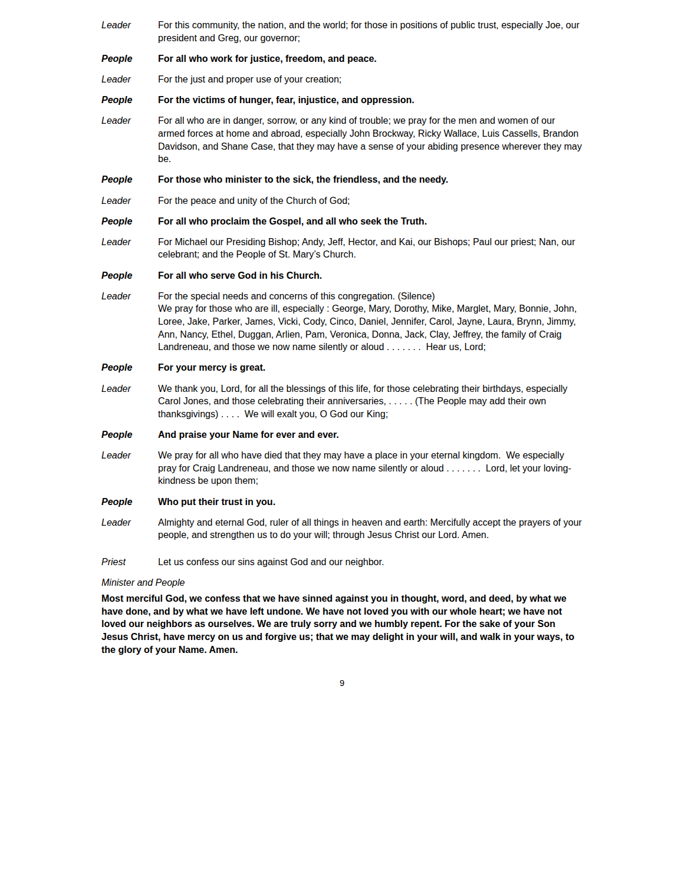Leader
For this community, the nation, and the world; for those in positions of public trust, especially Joe, our president and Greg, our governor;
People
For all who work for justice, freedom, and peace.
Leader
For the just and proper use of your creation;
People
For the victims of hunger, fear, injustice, and oppression.
Leader
For all who are in danger, sorrow, or any kind of trouble; we pray for the men and women of our armed forces at home and abroad, especially John Brockway, Ricky Wallace, Luis Cassells, Brandon Davidson, and Shane Case, that they may have a sense of your abiding presence wherever they may be.
People
For those who minister to the sick, the friendless, and the needy.
Leader
For the peace and unity of the Church of God;
People
For all who proclaim the Gospel, and all who seek the Truth.
Leader
For Michael our Presiding Bishop; Andy, Jeff, Hector, and Kai, our Bishops; Paul our priest; Nan, our celebrant; and the People of St. Mary’s Church.
People
For all who serve God in his Church.
Leader
For the special needs and concerns of this congregation. (Silence)
We pray for those who are ill, especially : George, Mary, Dorothy, Mike, Marglet, Mary, Bonnie, John, Loree, Jake, Parker, James, Vicki, Cody, Cinco, Daniel, Jennifer, Carol, Jayne, Laura, Brynn, Jimmy, Ann, Nancy, Ethel, Duggan, Arlien, Pam, Veronica, Donna, Jack, Clay, Jeffrey, the family of Craig Landreneau, and those we now name silently or aloud . . . . . . . Hear us, Lord;
People
For your mercy is great.
Leader
We thank you, Lord, for all the blessings of this life, for those celebrating their birthdays, especially Carol Jones, and those celebrating their anniversaries, . . . . . (The People may add their own thanksgivings) . . . . We will exalt you, O God our King;
People
And praise your Name for ever and ever.
Leader
We pray for all who have died that they may have a place in your eternal kingdom. We especially pray for Craig Landreneau, and those we now name silently or aloud . . . . . . . Lord, let your loving-kindness be upon them;
People
Who put their trust in you.
Leader
Almighty and eternal God, ruler of all things in heaven and earth: Mercifully accept the prayers of your people, and strengthen us to do your will; through Jesus Christ our Lord. Amen.
Priest
Let us confess our sins against God and our neighbor.
Minister and People
Most merciful God, we confess that we have sinned against you in thought, word, and deed, by what we have done, and by what we have left undone. We have not loved you with our whole heart; we have not loved our neighbors as ourselves. We are truly sorry and we humbly repent. For the sake of your Son Jesus Christ, have mercy on us and forgive us; that we may delight in your will, and walk in your ways, to the glory of your Name. Amen.
9